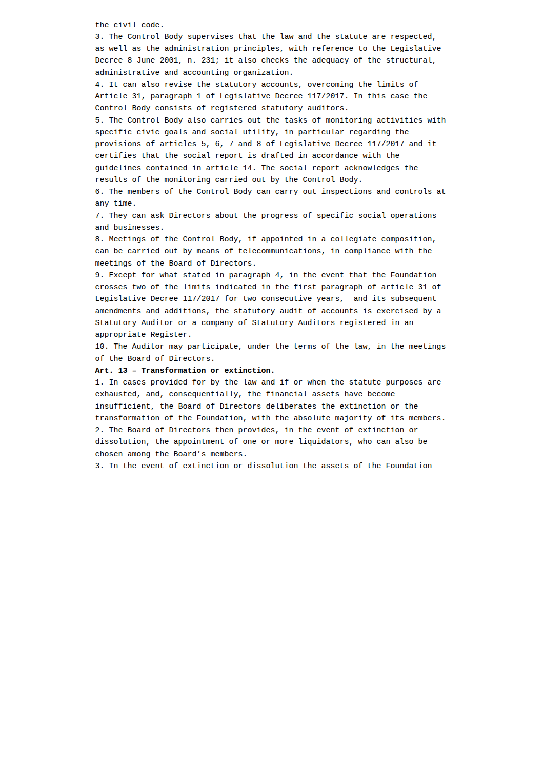the civil code.
3. The Control Body supervises that the law and the statute are respected, as well as the administration principles, with reference to the Legislative Decree 8 June 2001, n. 231; it also checks the adequacy of the structural, administrative and accounting organization.
4. It can also revise the statutory accounts, overcoming the limits of Article 31, paragraph 1 of Legislative Decree 117/2017. In this case the Control Body consists of registered statutory auditors.
5. The Control Body also carries out the tasks of monitoring activities with specific civic goals and social utility, in particular regarding the provisions of articles 5, 6, 7 and 8 of Legislative Decree 117/2017 and it certifies that the social report is drafted in accordance with the guidelines contained in article 14. The social report acknowledges the results of the monitoring carried out by the Control Body.
6. The members of the Control Body can carry out inspections and controls at any time.
7. They can ask Directors about the progress of specific social operations and businesses.
8. Meetings of the Control Body, if appointed in a collegiate composition, can be carried out by means of telecommunications, in compliance with the meetings of the Board of Directors.
9. Except for what stated in paragraph 4, in the event that the Foundation crosses two of the limits indicated in the first paragraph of article 31 of Legislative Decree 117/2017 for two consecutive years, and its subsequent amendments and additions, the statutory audit of accounts is exercised by a Statutory Auditor or a company of Statutory Auditors registered in an appropriate Register.
10. The Auditor may participate, under the terms of the law, in the meetings of the Board of Directors.
Art. 13 – Transformation or extinction.
1. In cases provided for by the law and if or when the statute purposes are exhausted, and, consequentially, the financial assets have become insufficient, the Board of Directors deliberates the extinction or the transformation of the Foundation, with the absolute majority of its members.
2. The Board of Directors then provides, in the event of extinction or dissolution, the appointment of one or more liquidators, who can also be chosen among the Board’s members.
3. In the event of extinction or dissolution the assets of the Foundation